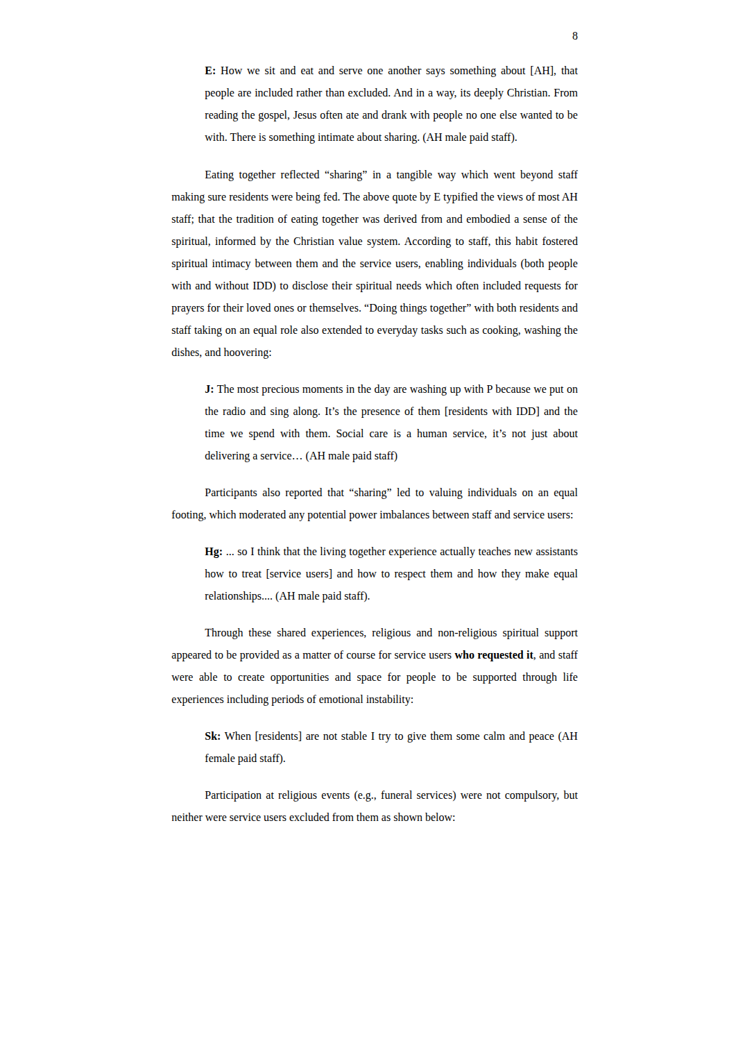8
E: How we sit and eat and serve one another says something about [AH], that people are included rather than excluded. And in a way, its deeply Christian. From reading the gospel, Jesus often ate and drank with people no one else wanted to be with. There is something intimate about sharing. (AH male paid staff).
Eating together reflected “sharing” in a tangible way which went beyond staff making sure residents were being fed. The above quote by E typified the views of most AH staff; that the tradition of eating together was derived from and embodied a sense of the spiritual, informed by the Christian value system. According to staff, this habit fostered spiritual intimacy between them and the service users, enabling individuals (both people with and without IDD) to disclose their spiritual needs which often included requests for prayers for their loved ones or themselves. “Doing things together” with both residents and staff taking on an equal role also extended to everyday tasks such as cooking, washing the dishes, and hoovering:
J: The most precious moments in the day are washing up with P because we put on the radio and sing along. It’s the presence of them [residents with IDD] and the time we spend with them. Social care is a human service, it’s not just about delivering a service… (AH male paid staff)
Participants also reported that “sharing” led to valuing individuals on an equal footing, which moderated any potential power imbalances between staff and service users:
Hg: ... so I think that the living together experience actually teaches new assistants how to treat [service users] and how to respect them and how they make equal relationships.... (AH male paid staff).
Through these shared experiences, religious and non-religious spiritual support appeared to be provided as a matter of course for service users who requested it, and staff were able to create opportunities and space for people to be supported through life experiences including periods of emotional instability:
Sk: When [residents] are not stable I try to give them some calm and peace (AH female paid staff).
Participation at religious events (e.g., funeral services) were not compulsory, but neither were service users excluded from them as shown below: